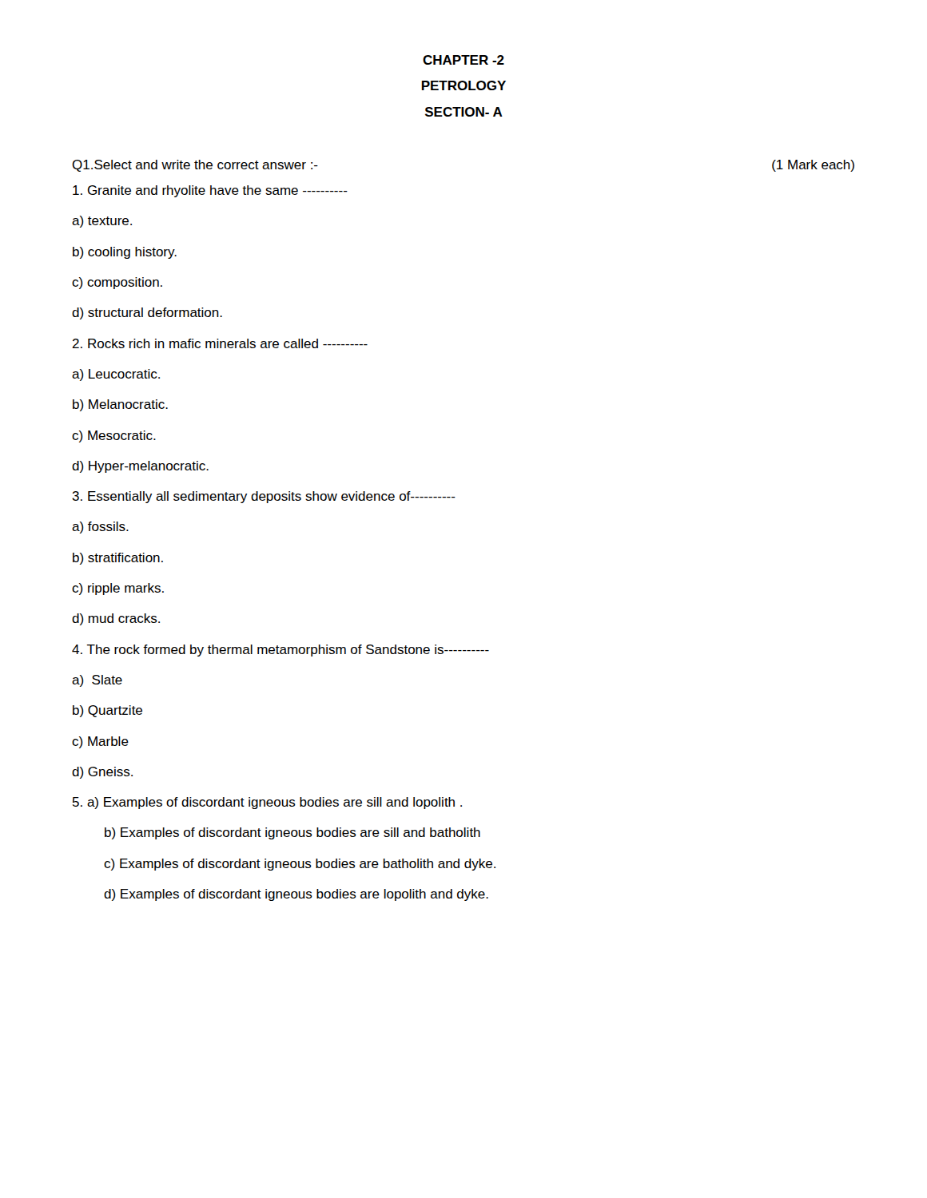CHAPTER -2
PETROLOGY
SECTION- A
Q1.Select and write the correct answer :- (1 Mark each)
1. Granite and rhyolite have the same ----------
a) texture.
b) cooling history.
c) composition.
d) structural deformation.
2. Rocks rich in mafic minerals are called ----------
a) Leucocratic.
b) Melanocratic.
c) Mesocratic.
d) Hyper-melanocratic.
3. Essentially all sedimentary deposits show evidence of----------
a) fossils.
b) stratification.
c) ripple marks.
d) mud cracks.
4. The rock formed by thermal metamorphism of Sandstone is----------
a) Slate
b) Quartzite
c) Marble
d) Gneiss.
5. a) Examples of discordant igneous bodies are sill and lopolith .
b) Examples of discordant igneous bodies are sill and batholith
c) Examples of discordant igneous bodies are batholith and dyke.
d) Examples of discordant igneous bodies are lopolith and dyke.